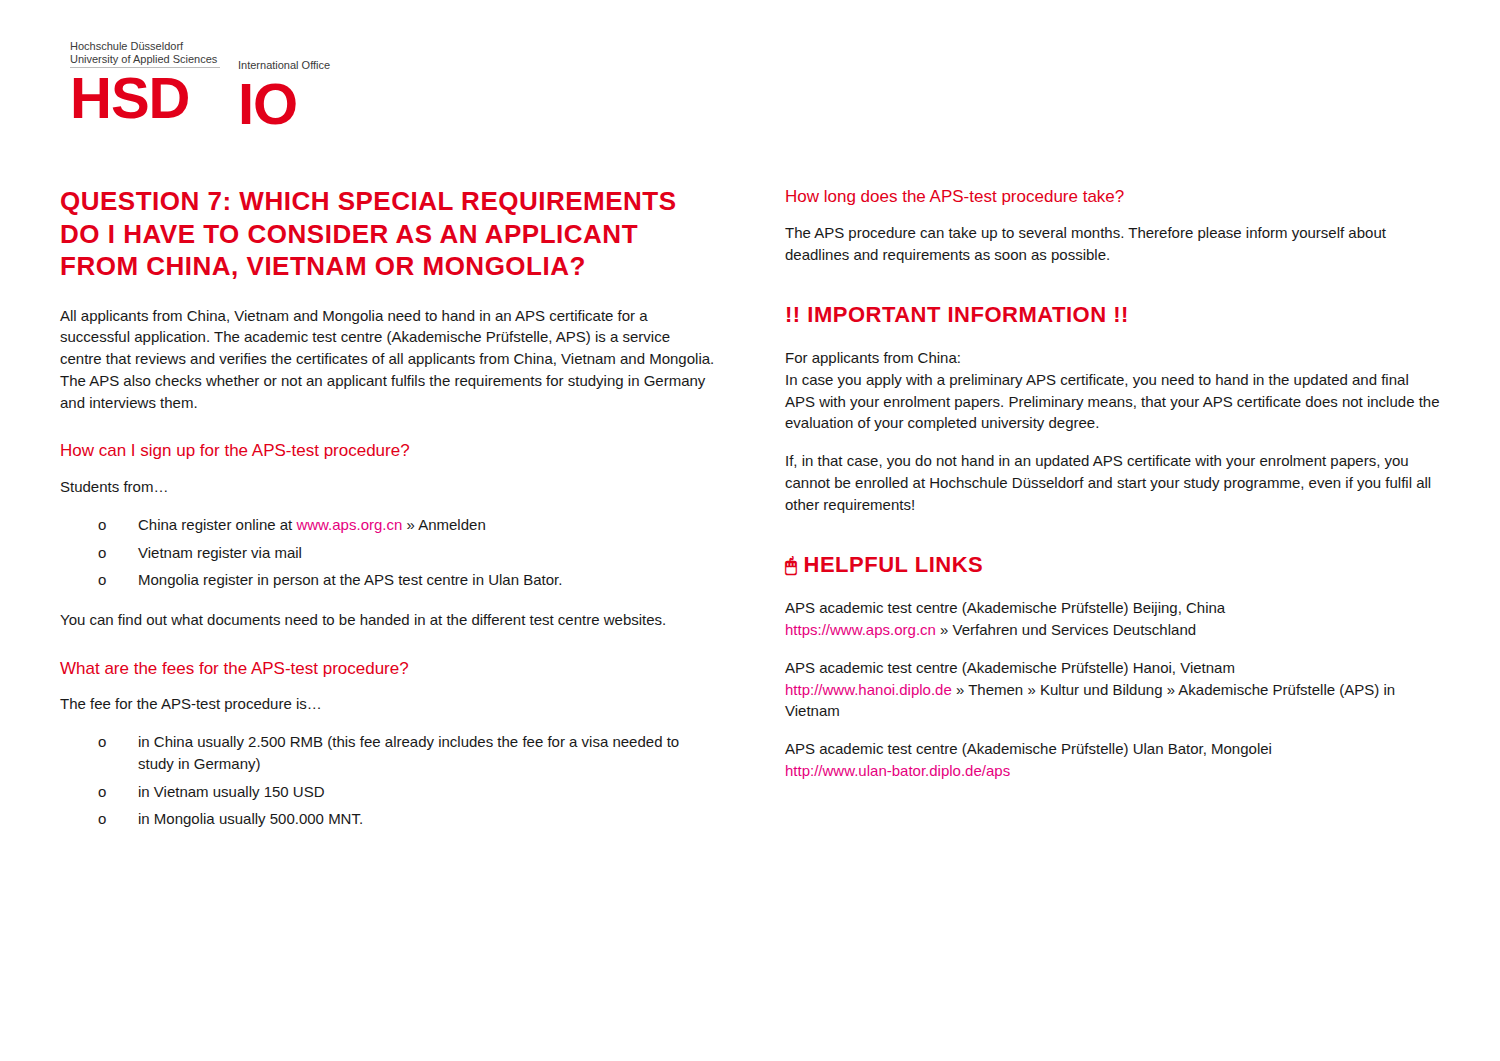Hochschule Düsseldorf
University of Applied Sciences
HSD
International Office
IO
Question 7: Which special requirements do I have to consider as an applicant from China, Vietnam or Mongolia?
All applicants from China, Vietnam and Mongolia need to hand in an APS certificate for a successful application. The academic test centre (Akademische Prüfstelle, APS) is a service centre that reviews and verifies the certificates of all applicants from China, Vietnam and Mongolia. The APS also checks whether or not an applicant fulfils the requirements for studying in Germany and interviews them.
How can I sign up for the APS-test procedure?
Students from…
China register online at www.aps.org.cn » Anmelden
Vietnam register via mail
Mongolia register in person at the APS test centre in Ulan Bator.
You can find out what documents need to be handed in at the different test centre websites.
What are the fees for the APS-test procedure?
The fee for the APS-test procedure is…
in China usually 2.500 RMB (this fee already includes the fee for a visa needed to study in Germany)
in Vietnam usually 150 USD
in Mongolia usually 500.000 MNT.
How long does the APS-test procedure take?
The APS procedure can take up to several months. Therefore please inform yourself about deadlines and requirements as soon as possible.
!! Important information !!
For applicants from China:
In case you apply with a preliminary APS certificate, you need to hand in the updated and final APS with your enrolment papers. Preliminary means, that your APS certificate does not include the evaluation of your completed university degree.
If, in that case, you do not hand in an updated APS certificate with your enrolment papers, you cannot be enrolled at Hochschule Düsseldorf and start your study programme, even if you fulfil all other requirements!
Helpful links
APS academic test centre (Akademische Prüfstelle) Beijing, China https://www.aps.org.cn » Verfahren und Services Deutschland
APS academic test centre (Akademische Prüfstelle) Hanoi, Vietnam http://www.hanoi.diplo.de » Themen » Kultur und Bildung » Akademische Prüfstelle (APS) in Vietnam
APS academic test centre (Akademische Prüfstelle) Ulan Bator, Mongolei http://www.ulan-bator.diplo.de/aps